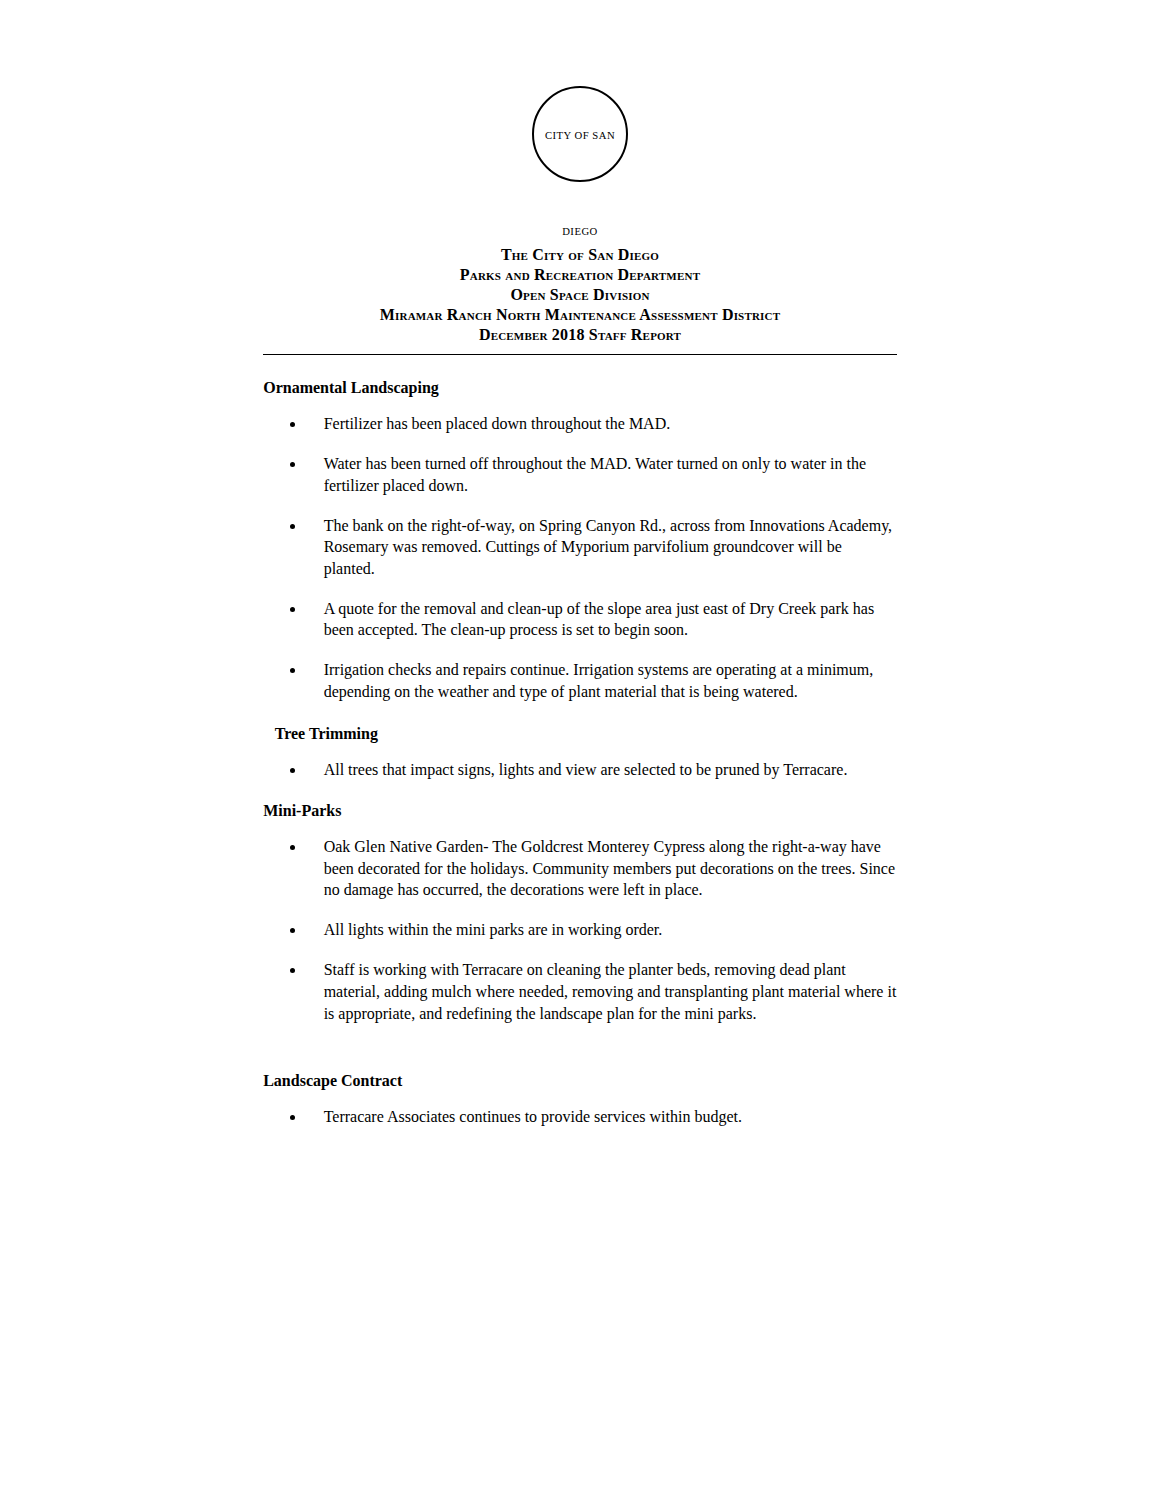CITY OF SAN DIEGO
The City of San Diego
Parks and Recreation Department
Open Space Division
Miramar Ranch North Maintenance Assessment District
December 2018 Staff Report
Ornamental Landscaping
Fertilizer has been placed down throughout the MAD.
Water has been turned off throughout the MAD. Water turned on only to water in the fertilizer placed down.
The bank on the right-of-way, on Spring Canyon Rd., across from Innovations Academy, Rosemary was removed. Cuttings of Myporium parvifolium groundcover will be planted.
A quote for the removal and clean-up of the slope area just east of Dry Creek park has been accepted. The clean-up process is set to begin soon.
Irrigation checks and repairs continue. Irrigation systems are operating at a minimum, depending on the weather and type of plant material that is being watered.
Tree Trimming
All trees that impact signs, lights and view are selected to be pruned by Terracare.
Mini-Parks
Oak Glen Native Garden- The Goldcrest Monterey Cypress along the right-a-way have been decorated for the holidays. Community members put decorations on the trees. Since no damage has occurred, the decorations were left in place.
All lights within the mini parks are in working order.
Staff is working with Terracare on cleaning the planter beds, removing dead plant material, adding mulch where needed, removing and transplanting plant material where it is appropriate, and redefining the landscape plan for the mini parks.
Landscape Contract
Terracare Associates continues to provide services within budget.